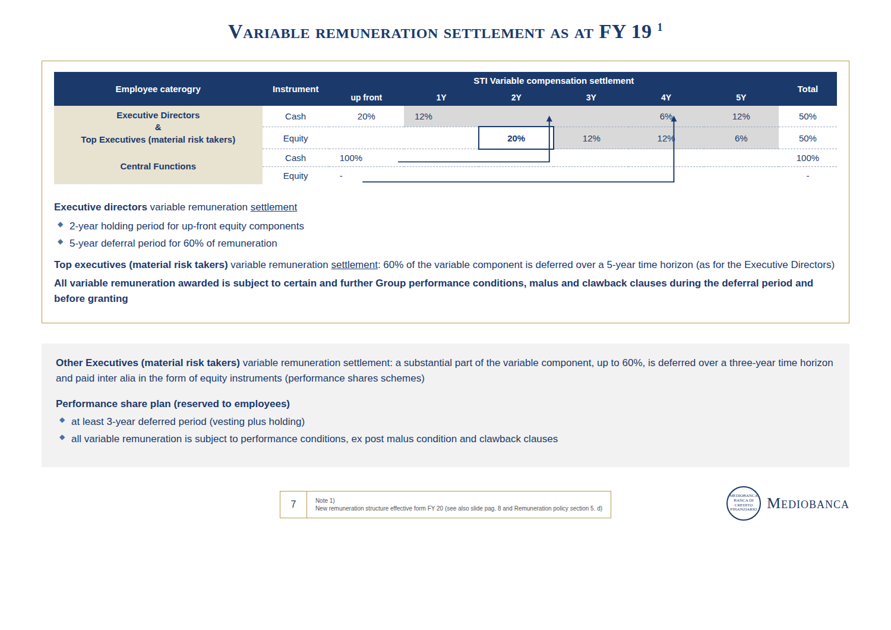Variable remuneration settlement as at FY 19 1
| Employee caterogry | Instrument | STI Variable compensation settlement | Total |
| --- | --- | --- | --- |
| up front | 1Y | 2Y | 3Y | 4Y | 5Y |
| Executive Directors & Top Executives (material risk takers) | Cash | 20% | 12% | | | 6% | 12% | 50% |
| Equity | | | 20% | 12% | 12% | 6% | 50% |
| Central Functions | Cash | 100% | | | | | | 100% |
| Equity | - | | | | | | - |
Executive directors variable remuneration settlement
2-year holding period for up-front equity components
5-year deferral period for 60% of remuneration
Top executives (material risk takers) variable remuneration settlement: 60% of the variable component is deferred over a 5-year time horizon (as for the Executive Directors)
All variable remuneration awarded is subject to certain and further Group performance conditions, malus and clawback clauses during the deferral period and before granting
Other Executives (material risk takers) variable remuneration settlement: a substantial part of the variable component, up to 60%, is deferred over a three-year time horizon and paid inter alia in the form of equity instruments (performance shares schemes)
Performance share plan (reserved to employees)
at least 3-year deferred period (vesting plus holding)
all variable remuneration is subject to performance conditions, ex post malus condition and clawback clauses
7
Note 1)
New remuneration structure effective form FY 20 (see also slide pag. 8 and Remuneration policy section 5. d)
MEDIOBANCA
BANCA DI CREDITO
FINANZIARIO
Mediobanca